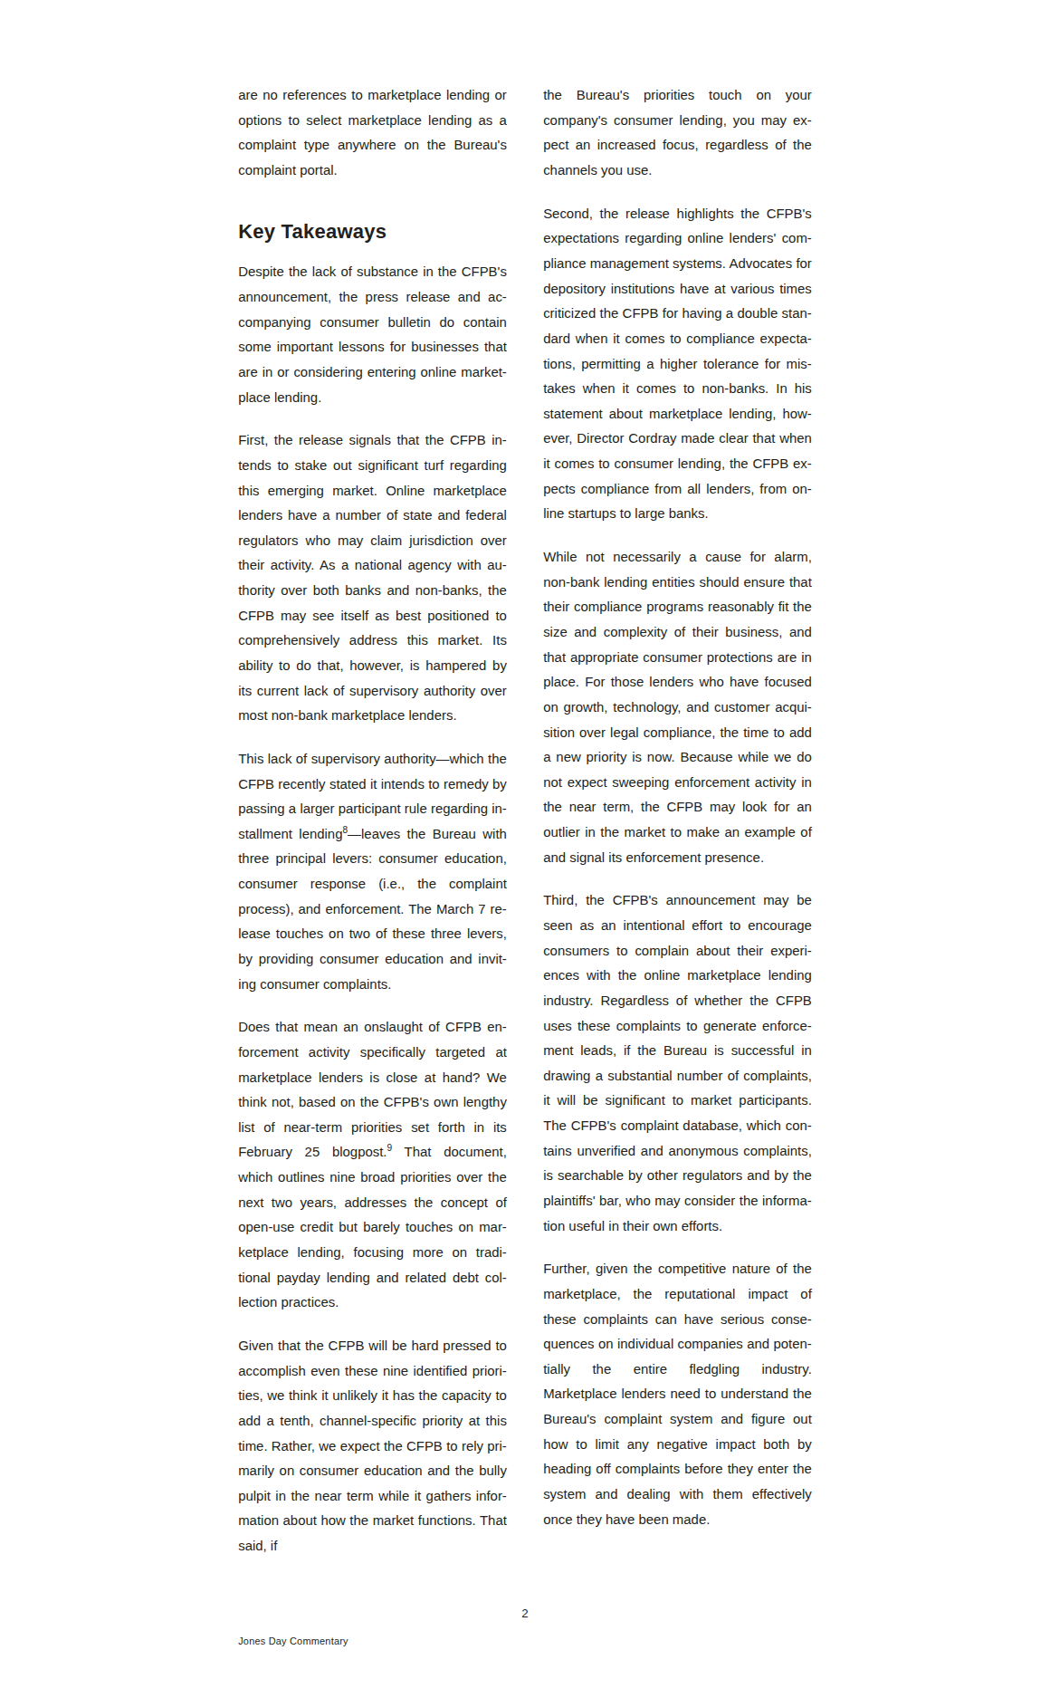are no references to marketplace lending or options to select marketplace lending as a complaint type anywhere on the Bureau's complaint portal.
Key Takeaways
Despite the lack of substance in the CFPB's announcement, the press release and accompanying consumer bulletin do contain some important lessons for businesses that are in or considering entering online marketplace lending.
First, the release signals that the CFPB intends to stake out significant turf regarding this emerging market. Online marketplace lenders have a number of state and federal regulators who may claim jurisdiction over their activity. As a national agency with authority over both banks and non-banks, the CFPB may see itself as best positioned to comprehensively address this market. Its ability to do that, however, is hampered by its current lack of supervisory authority over most non-bank marketplace lenders.
This lack of supervisory authority—which the CFPB recently stated it intends to remedy by passing a larger participant rule regarding installment lending8—leaves the Bureau with three principal levers: consumer education, consumer response (i.e., the complaint process), and enforcement. The March 7 release touches on two of these three levers, by providing consumer education and inviting consumer complaints.
Does that mean an onslaught of CFPB enforcement activity specifically targeted at marketplace lenders is close at hand? We think not, based on the CFPB's own lengthy list of near-term priorities set forth in its February 25 blogpost.9 That document, which outlines nine broad priorities over the next two years, addresses the concept of open-use credit but barely touches on marketplace lending, focusing more on traditional payday lending and related debt collection practices.
Given that the CFPB will be hard pressed to accomplish even these nine identified priorities, we think it unlikely it has the capacity to add a tenth, channel-specific priority at this time. Rather, we expect the CFPB to rely primarily on consumer education and the bully pulpit in the near term while it gathers information about how the market functions. That said, if
the Bureau's priorities touch on your company's consumer lending, you may expect an increased focus, regardless of the channels you use.
Second, the release highlights the CFPB's expectations regarding online lenders' compliance management systems. Advocates for depository institutions have at various times criticized the CFPB for having a double standard when it comes to compliance expectations, permitting a higher tolerance for mistakes when it comes to non-banks. In his statement about marketplace lending, however, Director Cordray made clear that when it comes to consumer lending, the CFPB expects compliance from all lenders, from online startups to large banks.
While not necessarily a cause for alarm, non-bank lending entities should ensure that their compliance programs reasonably fit the size and complexity of their business, and that appropriate consumer protections are in place. For those lenders who have focused on growth, technology, and customer acquisition over legal compliance, the time to add a new priority is now. Because while we do not expect sweeping enforcement activity in the near term, the CFPB may look for an outlier in the market to make an example of and signal its enforcement presence.
Third, the CFPB's announcement may be seen as an intentional effort to encourage consumers to complain about their experiences with the online marketplace lending industry. Regardless of whether the CFPB uses these complaints to generate enforcement leads, if the Bureau is successful in drawing a substantial number of complaints, it will be significant to market participants. The CFPB's complaint database, which contains unverified and anonymous complaints, is searchable by other regulators and by the plaintiffs' bar, who may consider the information useful in their own efforts.
Further, given the competitive nature of the marketplace, the reputational impact of these complaints can have serious consequences on individual companies and potentially the entire fledgling industry. Marketplace lenders need to understand the Bureau's complaint system and figure out how to limit any negative impact both by heading off complaints before they enter the system and dealing with them effectively once they have been made.
2
Jones Day Commentary